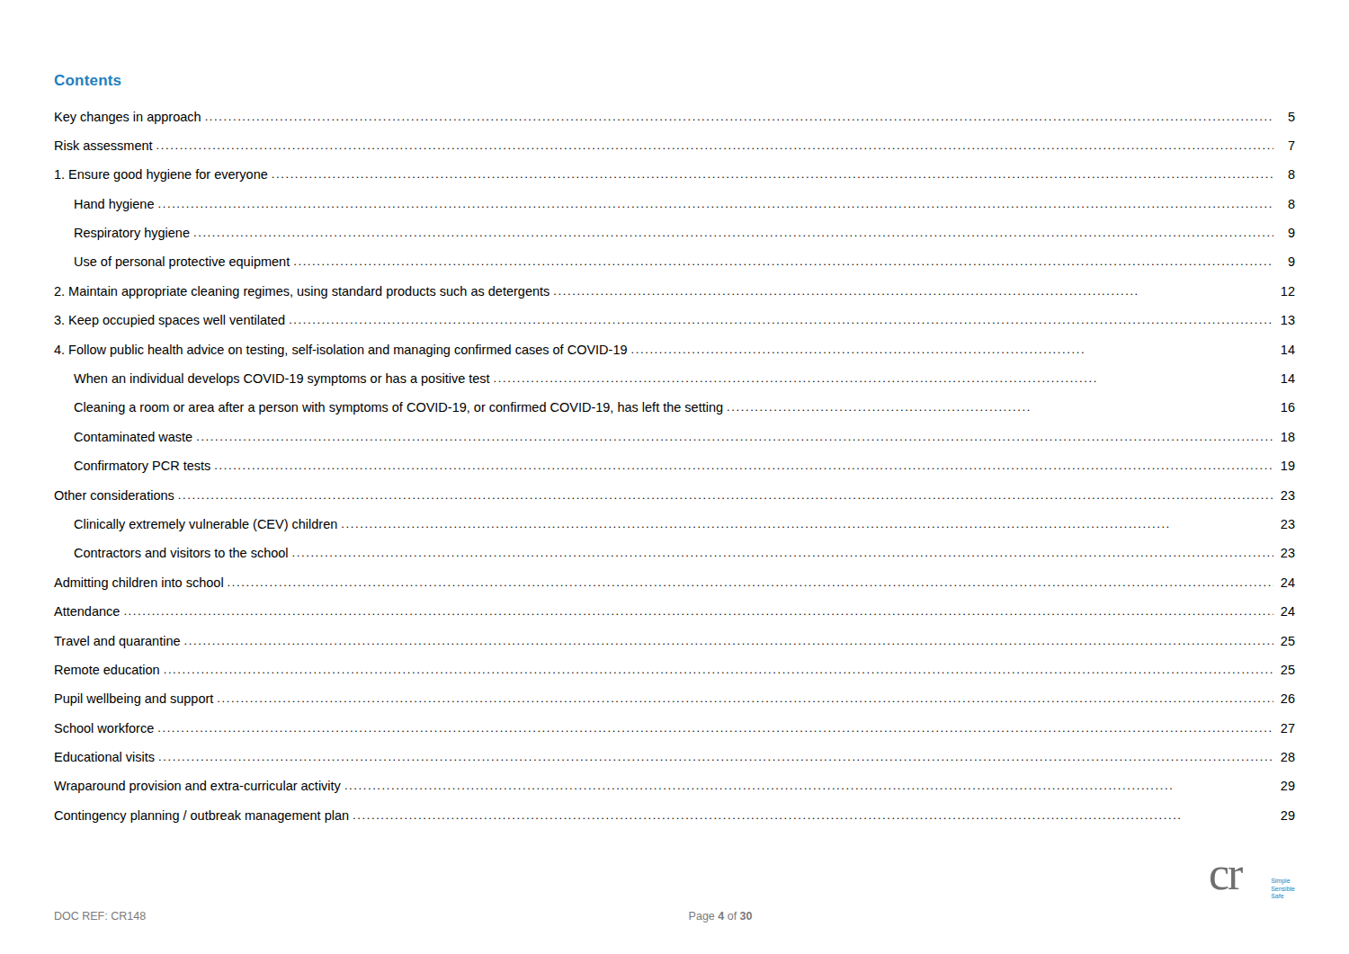Contents
Key changes in approach .................................................................................................................................................................................................................................................................. 5
Risk assessment .......................................................................................................................................................................................................................................................................... 7
1. Ensure good hygiene for everyone ................................................................................................................................................................................................................................. 8
Hand hygiene ............................................................................................................................................................................................................................................................. 8
Respiratory hygiene ................................................................................................................................................................................................................................................. 9
Use of personal protective equipment ......................................................................................................................................................................................................................... 9
2. Maintain appropriate cleaning regimes, using standard products such as detergents ............................................................................................................................. 12
3. Keep occupied spaces well ventilated .......................................................................................................................................................................................................................... 13
4. Follow public health advice on testing, self-isolation and managing confirmed cases of COVID-19 ................................................................................................. 14
When an individual develops COVID-19 symptoms or has a positive test ................................................................................................................................. 14
Cleaning a room or area after a person with symptoms of COVID-19, or confirmed COVID-19, has left the setting ................................................................. 16
Contaminated waste ................................................................................................................................................................................................................................................. 18
Confirmatory PCR tests ............................................................................................................................................................................................................................................. 19
Other considerations ................................................................................................................................................................................................................................................. 23
Clinically extremely vulnerable (CEV) children ................................................................................................................................................................................. 23
Contractors and visitors to the school ......................................................................................................................................................................................................................... 23
Admitting children into school ......................................................................................................................................................................................................................................... 24
Attendance ................................................................................................................................................................................................................................................................. 24
Travel and quarantine ................................................................................................................................................................................................................................................. 25
Remote education ......................................................................................................................................................................................................................................................... 25
Pupil wellbeing and support ............................................................................................................................................................................................................................................. 26
School workforce ............................................................................................................................................................................................................................................................. 27
Educational visits ............................................................................................................................................................................................................................................................. 28
Wraparound provision and extra-curricular activity ................................................................................................................................................................................. 29
Contingency planning / outbreak management plan ................................................................................................................................................................................. 29
DOC REF: CR148
Page 4 of 30
cr
Simple
Sensible
Safe